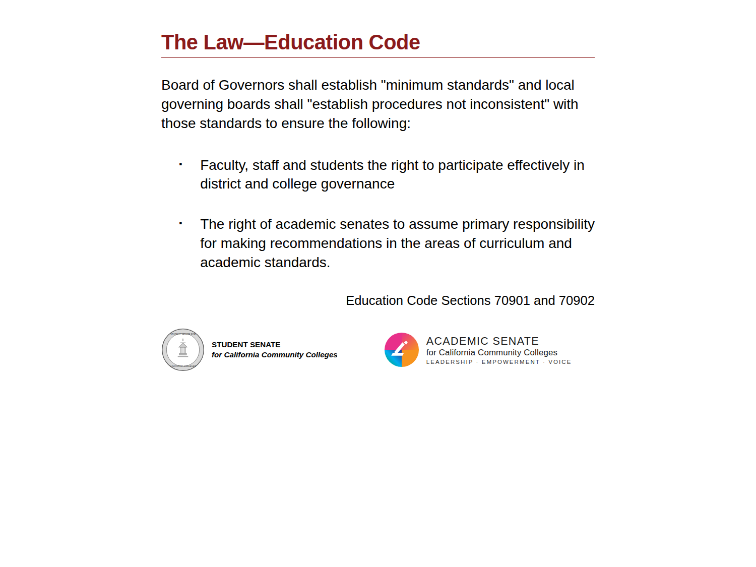The Law—Education Code
Board of Governors shall establish "minimum standards" and local governing boards shall "establish procedures not inconsistent" with those standards to ensure the following:
Faculty, staff and students the right to participate effectively in district and college governance
The right of academic senates to assume primary responsibility for making recommendations in the areas of curriculum and academic standards.
Education Code Sections 70901 and 70902
STUDENT SENATE FOR CALIFORNIA COLLEGES
STUDENT SENATE for California Community Colleges
ACADEMIC SENATE
for California Community Colleges
LEADERSHIP · EMPOWERMENT · VOICE